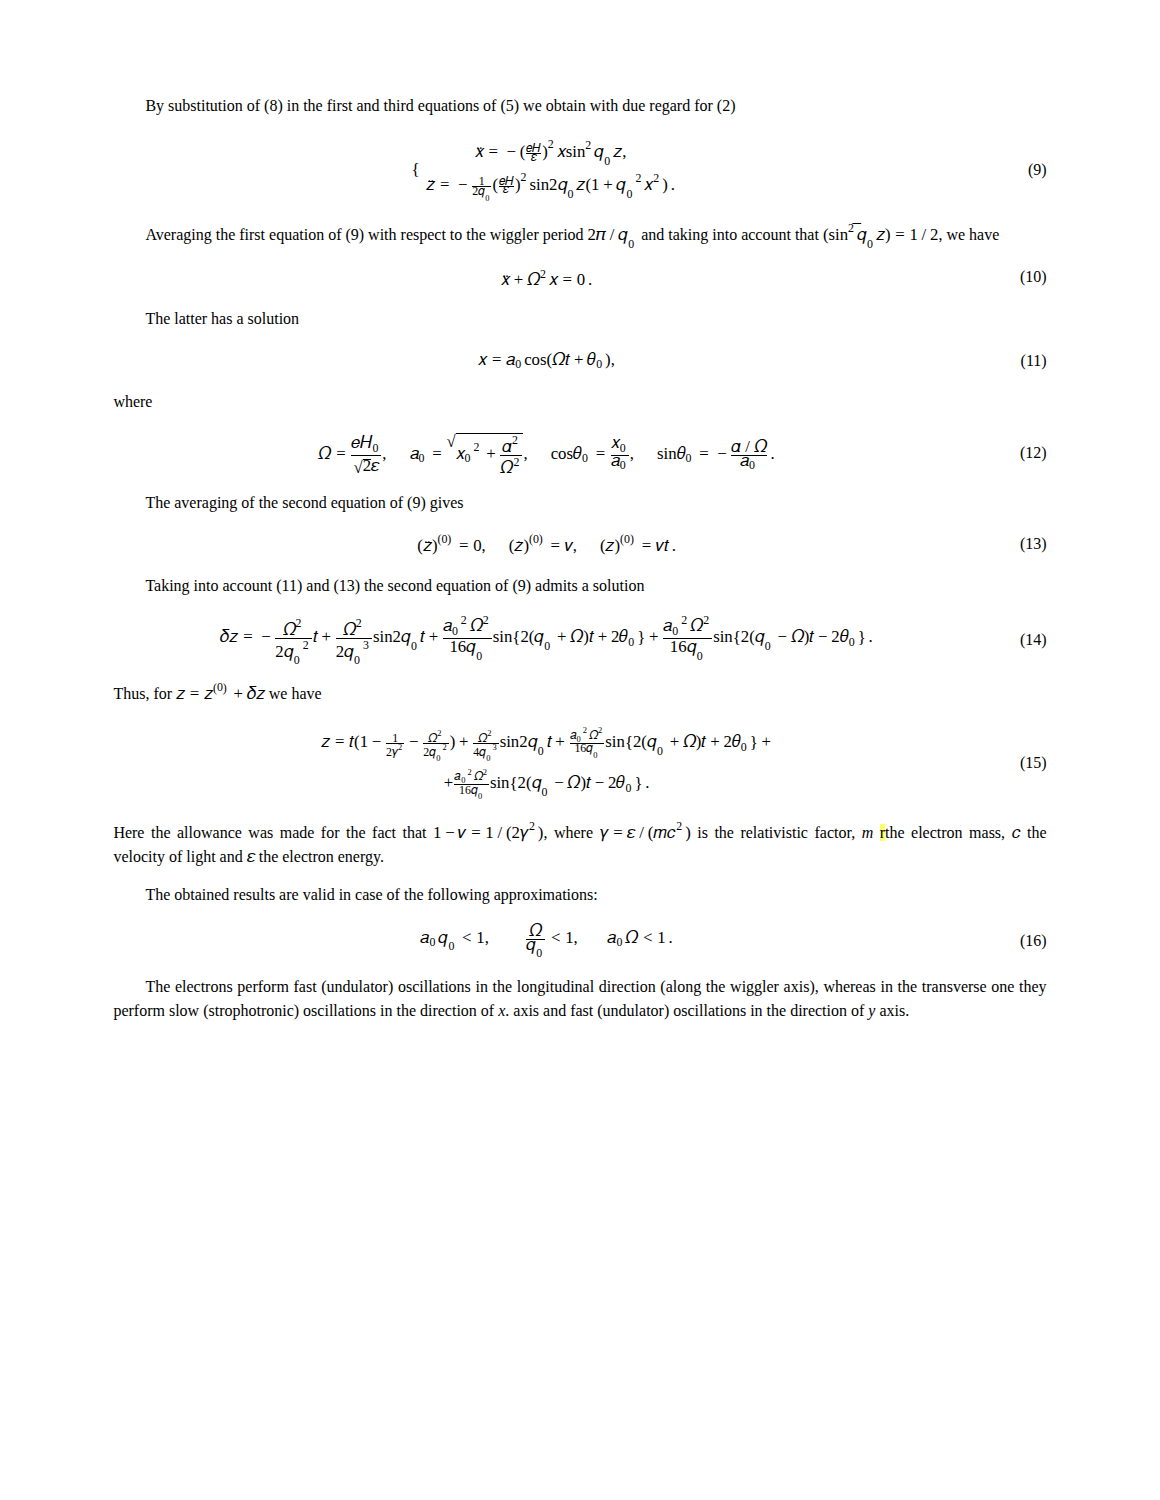By substitution of (8) in the first and third equations of (5) we obtain with due regard for (2)
{ x¨ = − (eHε) 2 x sin2 q0z , z¨ = − 12q0 (eHε) 2 sin 2q0z (1+q02x2) .
(9)
Averaging the first equation of (9) with respect to the wiggler period 2π/q0 and taking into account that (sin2q0z)¯=1/2, we have
x¨ + Ω2 x = 0 .
(10)
The latter has a solution
x = a0 cos (Ωt+θ0) ,
(11)
where
Ω = eH0 2ε , a0 = x02 + α2Ω2 , cosθ0 = x0a0 , sinθ0 = − α/Ωa0 .
(12)
The averaging of the second equation of (9) gives
(z¨) (0) =0, (z˙) (0) =v, (z) (0) =vt.
(13)
Taking into account (11) and (13) the second equation of (9) admits a solution
δz = − Ω22q02 t + Ω22q03 sin2q0t + a02Ω216q0 sin {2(q0+Ω)t+2θ0} + a02Ω216q0 sin {2(q0−Ω)t−2θ0} .
(14)
Thus, for z=z(0)+δz we have
z = t ( 1 − 12γ2 − Ω22q02 ) + Ω24q03 sin2q0t + a02Ω216q0 sin {2(q0+Ω)t+2θ0} + + a02Ω216q0 sin {2(q0−Ω)t−2θ0} .
(15)
Here the allowance was made for the fact that 1−v=1/(2γ2), where γ=ε/(mc2) is the relativistic factor, m rthe electron mass, c the velocity of light and ε the electron energy.
The obtained results are valid in case of the following approximations:
a0q0 <1, Ωq0 <1, a0Ω <1.
(16)
The electrons perform fast (undulator) oscillations in the longitudinal direction (along the wiggler axis), whereas in the transverse one they perform slow (strophotronic) oscillations in the direction of x. axis and fast (undulator) oscillations in the direction of y axis.